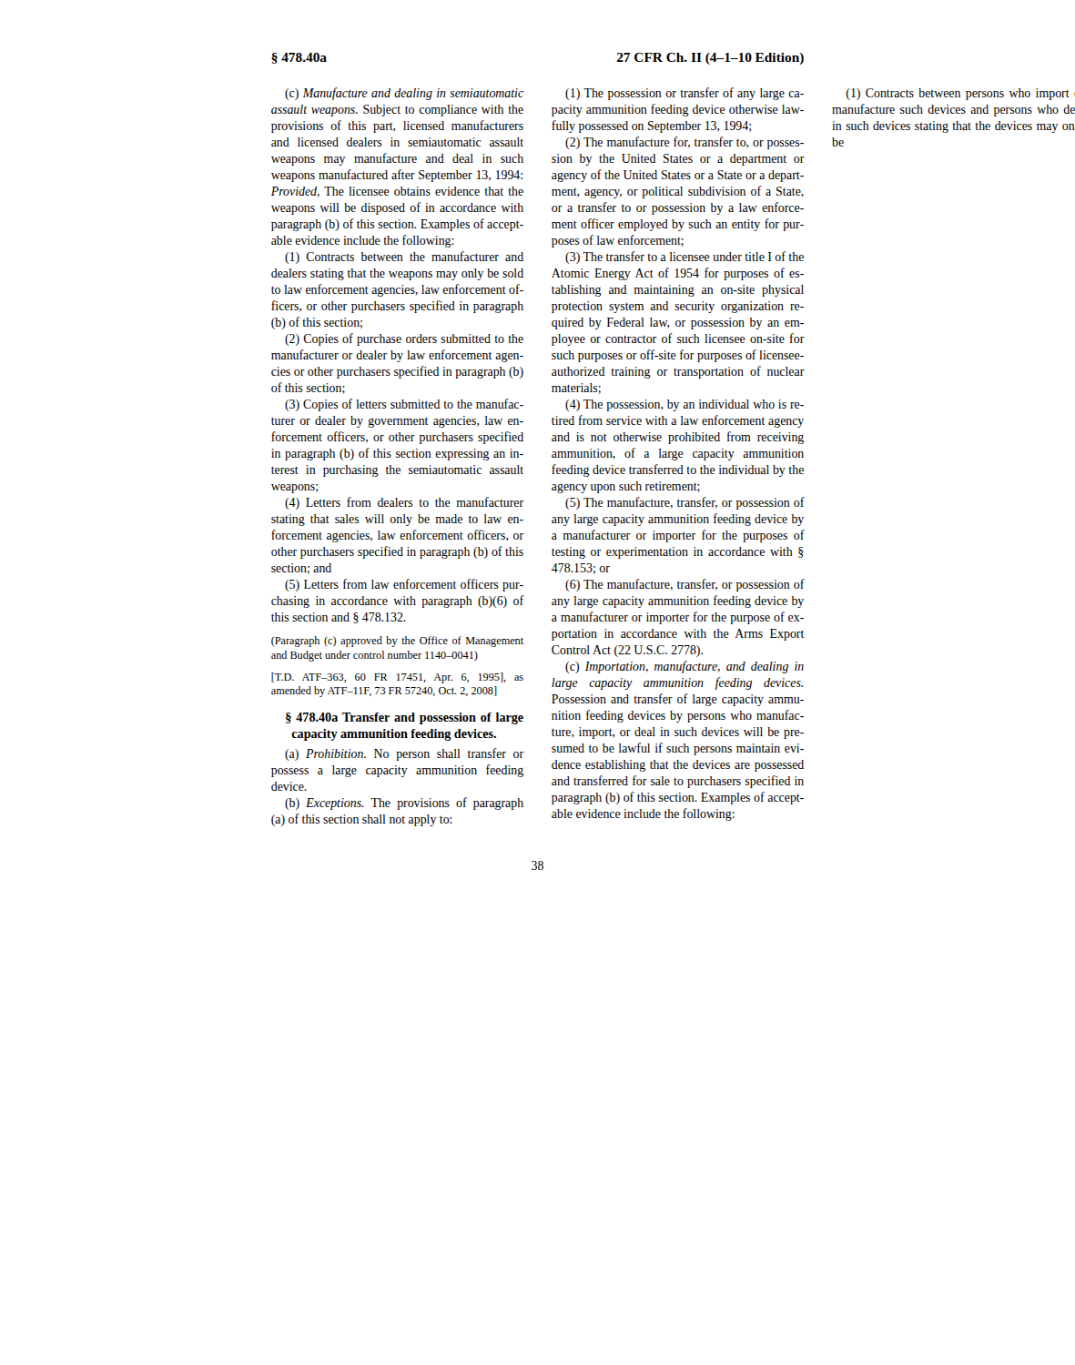§ 478.40a 27 CFR Ch. II (4–1–10 Edition)
(c) Manufacture and dealing in semiautomatic assault weapons. Subject to compliance with the provisions of this part, licensed manufacturers and licensed dealers in semiautomatic assault weapons may manufacture and deal in such weapons manufactured after September 13, 1994: Provided, The licensee obtains evidence that the weapons will be disposed of in accordance with paragraph (b) of this section. Examples of acceptable evidence include the following:
(1) Contracts between the manufacturer and dealers stating that the weapons may only be sold to law enforcement agencies, law enforcement officers, or other purchasers specified in paragraph (b) of this section;
(2) Copies of purchase orders submitted to the manufacturer or dealer by law enforcement agencies or other purchasers specified in paragraph (b) of this section;
(3) Copies of letters submitted to the manufacturer or dealer by government agencies, law enforcement officers, or other purchasers specified in paragraph (b) of this section expressing an interest in purchasing the semiautomatic assault weapons;
(4) Letters from dealers to the manufacturer stating that sales will only be made to law enforcement agencies, law enforcement officers, or other purchasers specified in paragraph (b) of this section; and
(5) Letters from law enforcement officers purchasing in accordance with paragraph (b)(6) of this section and § 478.132.
(Paragraph (c) approved by the Office of Management and Budget under control number 1140–0041)
[T.D. ATF–363, 60 FR 17451, Apr. 6, 1995], as amended by ATF–11F, 73 FR 57240, Oct. 2, 2008]
§ 478.40a Transfer and possession of large capacity ammunition feeding devices.
(a) Prohibition. No person shall transfer or possess a large capacity ammunition feeding device.
(b) Exceptions. The provisions of paragraph (a) of this section shall not apply to:
(1) The possession or transfer of any large capacity ammunition feeding device otherwise lawfully possessed on September 13, 1994;
(2) The manufacture for, transfer to, or possession by the United States or a department or agency of the United States or a State or a department, agency, or political subdivision of a State, or a transfer to or possession by a law enforcement officer employed by such an entity for purposes of law enforcement;
(3) The transfer to a licensee under title I of the Atomic Energy Act of 1954 for purposes of establishing and maintaining an on-site physical protection system and security organization required by Federal law, or possession by an employee or contractor of such licensee on-site for such purposes or off-site for purposes of licensee-authorized training or transportation of nuclear materials;
(4) The possession, by an individual who is retired from service with a law enforcement agency and is not otherwise prohibited from receiving ammunition, of a large capacity ammunition feeding device transferred to the individual by the agency upon such retirement;
(5) The manufacture, transfer, or possession of any large capacity ammunition feeding device by a manufacturer or importer for the purposes of testing or experimentation in accordance with § 478.153; or
(6) The manufacture, transfer, or possession of any large capacity ammunition feeding device by a manufacturer or importer for the purpose of exportation in accordance with the Arms Export Control Act (22 U.S.C. 2778).
(c) Importation, manufacture, and dealing in large capacity ammunition feeding devices. Possession and transfer of large capacity ammunition feeding devices by persons who manufacture, import, or deal in such devices will be presumed to be lawful if such persons maintain evidence establishing that the devices are possessed and transferred for sale to purchasers specified in paragraph (b) of this section. Examples of acceptable evidence include the following:
(1) Contracts between persons who import or manufacture such devices and persons who deal in such devices stating that the devices may only be
38